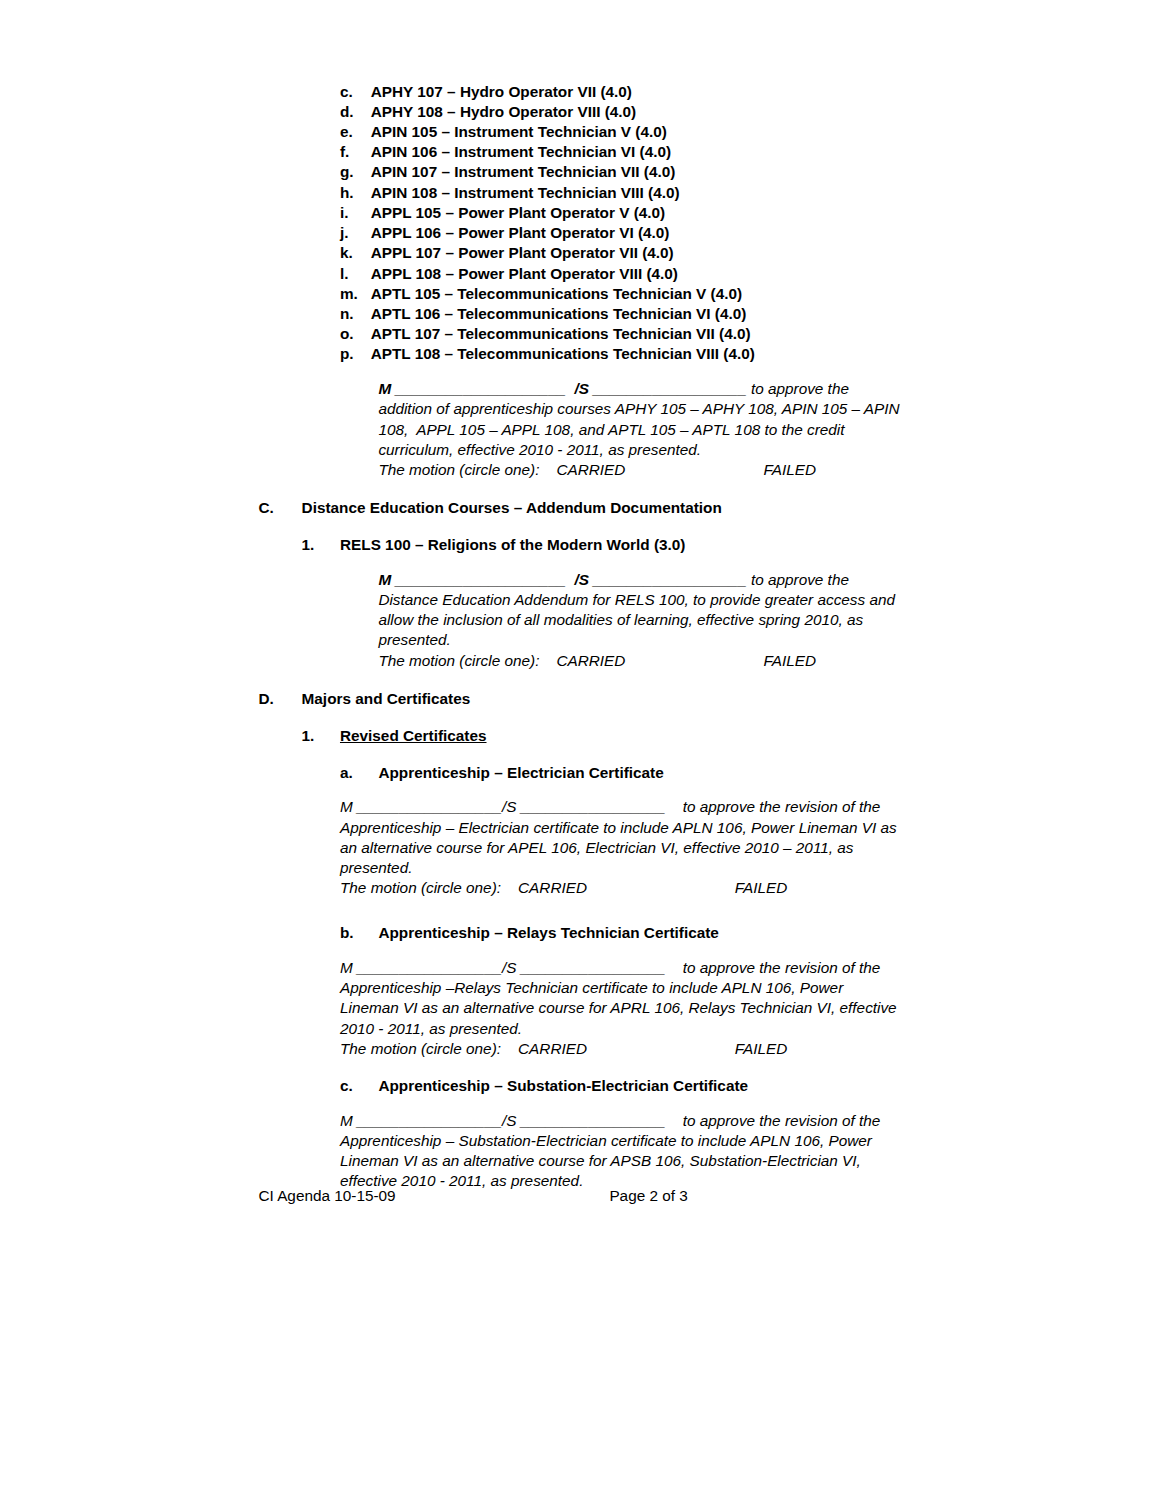c. APHY 107 – Hydro Operator VII (4.0)
d. APHY 108 – Hydro Operator VIII (4.0)
e. APIN 105 – Instrument Technician V (4.0)
f. APIN 106 – Instrument Technician VI (4.0)
g. APIN 107 – Instrument Technician VII (4.0)
h. APIN 108 – Instrument Technician VIII (4.0)
i. APPL 105 – Power Plant Operator V (4.0)
j. APPL 106 – Power Plant Operator VI (4.0)
k. APPL 107 – Power Plant Operator VII (4.0)
l. APPL 108 – Power Plant Operator VIII (4.0)
m. APTL 105 – Telecommunications Technician V (4.0)
n. APTL 106 – Telecommunications Technician VI (4.0)
o. APTL 107 – Telecommunications Technician VII (4.0)
p. APTL 108 – Telecommunications Technician VIII (4.0)
M ____________________ /S __________________ to approve the addition of apprenticeship courses APHY 105 – APHY 108, APIN 105 – APIN 108, APPL 105 – APPL 108, and APTL 105 – APTL 108 to the credit curriculum, effective 2010 - 2011, as presented.
The motion (circle one): CARRIED FAILED
C. Distance Education Courses – Addendum Documentation
1. RELS 100 – Religions of the Modern World (3.0)
M ____________________ /S __________________ to approve the Distance Education Addendum for RELS 100, to provide greater access and allow the inclusion of all modalities of learning, effective spring 2010, as presented.
The motion (circle one): CARRIED FAILED
D. Majors and Certificates
1. Revised Certificates
a. Apprenticeship – Electrician Certificate
M _________________/S _________________ to approve the revision of the Apprenticeship – Electrician certificate to include APLN 106, Power Lineman VI as an alternative course for APEL 106, Electrician VI, effective 2010 – 2011, as presented.
The motion (circle one): CARRIED FAILED
b. Apprenticeship – Relays Technician Certificate
M _________________/S _________________ to approve the revision of the Apprenticeship –Relays Technician certificate to include APLN 106, Power Lineman VI as an alternative course for APRL 106, Relays Technician VI, effective 2010 - 2011, as presented.
The motion (circle one): CARRIED FAILED
c. Apprenticeship – Substation-Electrician Certificate
M _________________/S _________________ to approve the revision of the Apprenticeship – Substation-Electrician certificate to include APLN 106, Power Lineman VI as an alternative course for APSB 106, Substation-Electrician VI, effective 2010 - 2011, as presented.
CI Agenda 10-15-09
Page 2 of 3